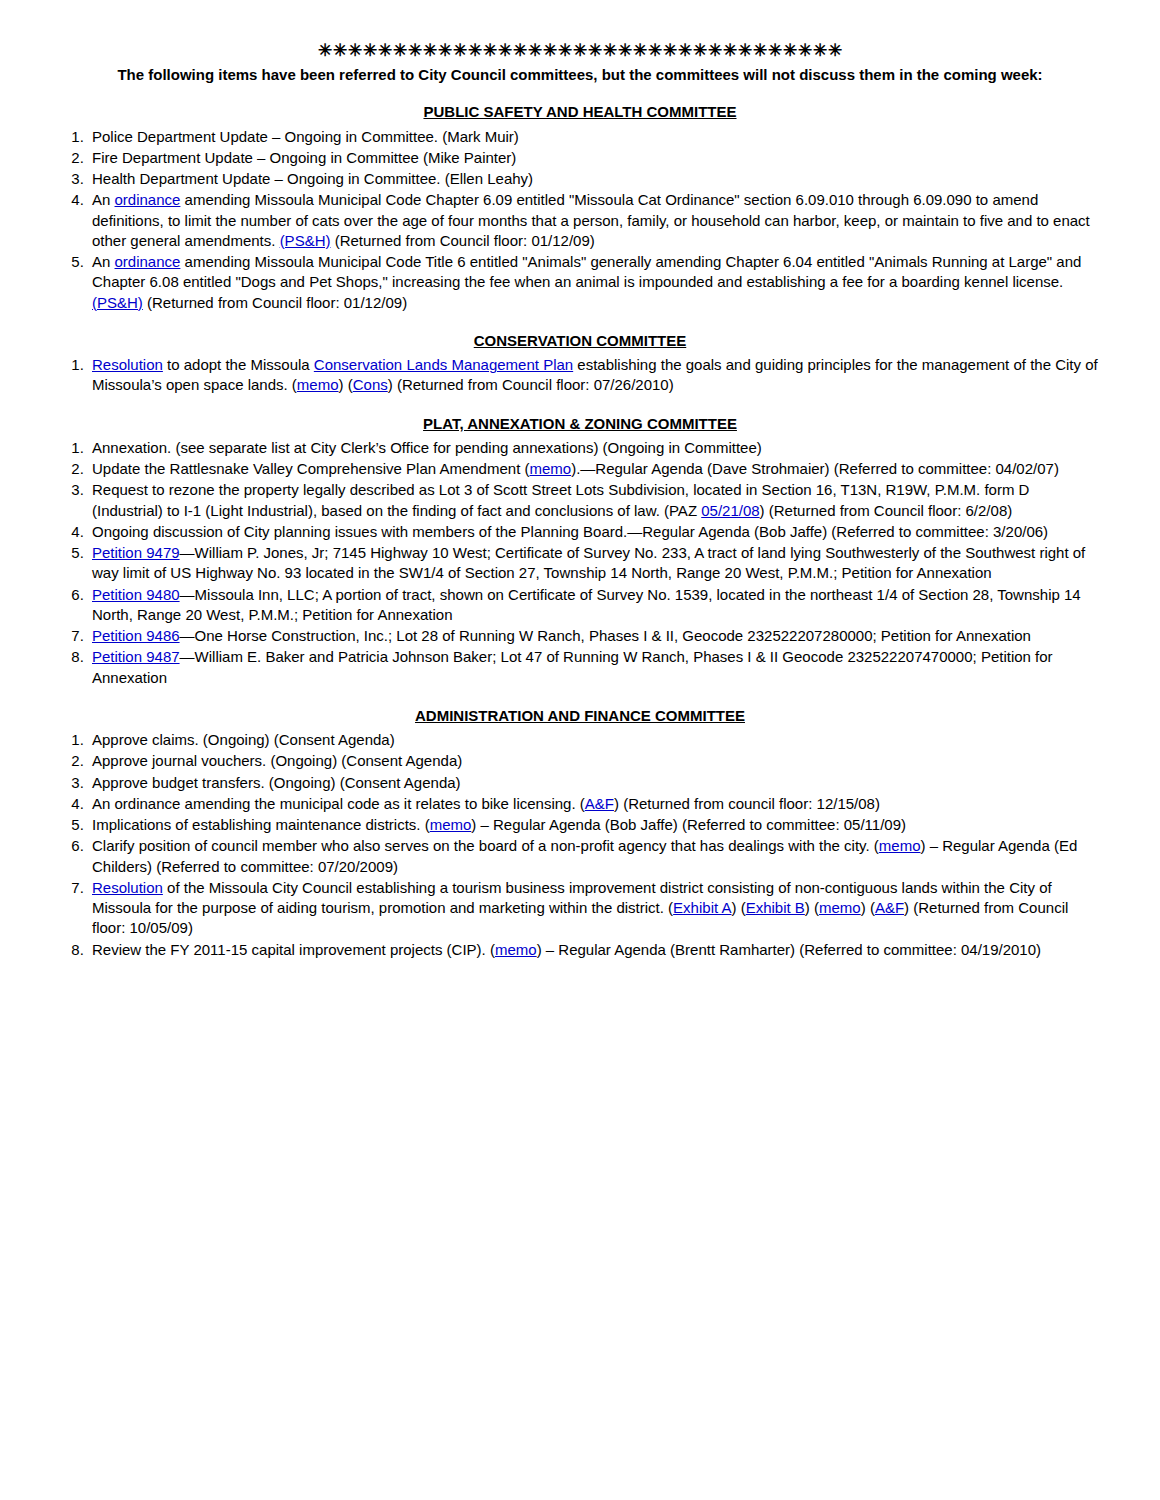✳✳✳✳✳✳✳✳✳✳✳✳✳✳✳✳✳✳✳✳✳✳✳✳✳✳✳✳✳✳✳✳✳✳✳
The following items have been referred to City Council committees, but the committees will not discuss them in the coming week:
PUBLIC SAFETY AND HEALTH COMMITTEE
Police Department Update – Ongoing in Committee. (Mark Muir)
Fire Department Update – Ongoing in Committee (Mike Painter)
Health Department Update – Ongoing in Committee. (Ellen Leahy)
An ordinance amending Missoula Municipal Code Chapter 6.09 entitled "Missoula Cat Ordinance" section 6.09.010 through 6.09.090 to amend definitions, to limit the number of cats over the age of four months that a person, family, or household can harbor, keep, or maintain to five and to enact other general amendments. (PS&H) (Returned from Council floor: 01/12/09)
An ordinance amending Missoula Municipal Code Title 6 entitled "Animals" generally amending Chapter 6.04 entitled "Animals Running at Large" and Chapter 6.08 entitled "Dogs and Pet Shops," increasing the fee when an animal is impounded and establishing a fee for a boarding kennel license. (PS&H) (Returned from Council floor: 01/12/09)
CONSERVATION COMMITTEE
Resolution to adopt the Missoula Conservation Lands Management Plan establishing the goals and guiding principles for the management of the City of Missoula’s open space lands. (memo) (Cons) (Returned from Council floor: 07/26/2010)
PLAT, ANNEXATION & ZONING COMMITTEE
Annexation. (see separate list at City Clerk’s Office for pending annexations) (Ongoing in Committee)
Update the Rattlesnake Valley Comprehensive Plan Amendment (memo).—Regular Agenda (Dave Strohmaier) (Referred to committee: 04/02/07)
Request to rezone the property legally described as Lot 3 of Scott Street Lots Subdivision, located in Section 16, T13N, R19W, P.M.M. form D (Industrial) to I-1 (Light Industrial), based on the finding of fact and conclusions of law. (PAZ 05/21/08) (Returned from Council floor: 6/2/08)
Ongoing discussion of City planning issues with members of the Planning Board.—Regular Agenda (Bob Jaffe) (Referred to committee: 3/20/06)
Petition 9479—William P. Jones, Jr; 7145 Highway 10 West; Certificate of Survey No. 233, A tract of land lying Southwesterly of the Southwest right of way limit of US Highway No. 93 located in the SW1/4 of Section 27, Township 14 North, Range 20 West, P.M.M.; Petition for Annexation
Petition 9480—Missoula Inn, LLC; A portion of tract, shown on Certificate of Survey No. 1539, located in the northeast 1/4 of Section 28, Township 14 North, Range 20 West, P.M.M.; Petition for Annexation
Petition 9486—One Horse Construction, Inc.; Lot 28 of Running W Ranch, Phases I & II, Geocode 232522207280000; Petition for Annexation
Petition 9487—William E. Baker and Patricia Johnson Baker; Lot 47 of Running W Ranch, Phases I & II Geocode 232522207470000; Petition for Annexation
ADMINISTRATION AND FINANCE COMMITTEE
Approve claims. (Ongoing) (Consent Agenda)
Approve journal vouchers. (Ongoing) (Consent Agenda)
Approve budget transfers. (Ongoing) (Consent Agenda)
An ordinance amending the municipal code as it relates to bike licensing. (A&F) (Returned from council floor: 12/15/08)
Implications of establishing maintenance districts. (memo) – Regular Agenda (Bob Jaffe) (Referred to committee: 05/11/09)
Clarify position of council member who also serves on the board of a non-profit agency that has dealings with the city. (memo) – Regular Agenda (Ed Childers) (Referred to committee: 07/20/2009)
Resolution of the Missoula City Council establishing a tourism business improvement district consisting of non-contiguous lands within the City of Missoula for the purpose of aiding tourism, promotion and marketing within the district. (Exhibit A) (Exhibit B) (memo) (A&F) (Returned from Council floor: 10/05/09)
Review the FY 2011-15 capital improvement projects (CIP). (memo) – Regular Agenda (Brentt Ramharter) (Referred to committee: 04/19/2010)